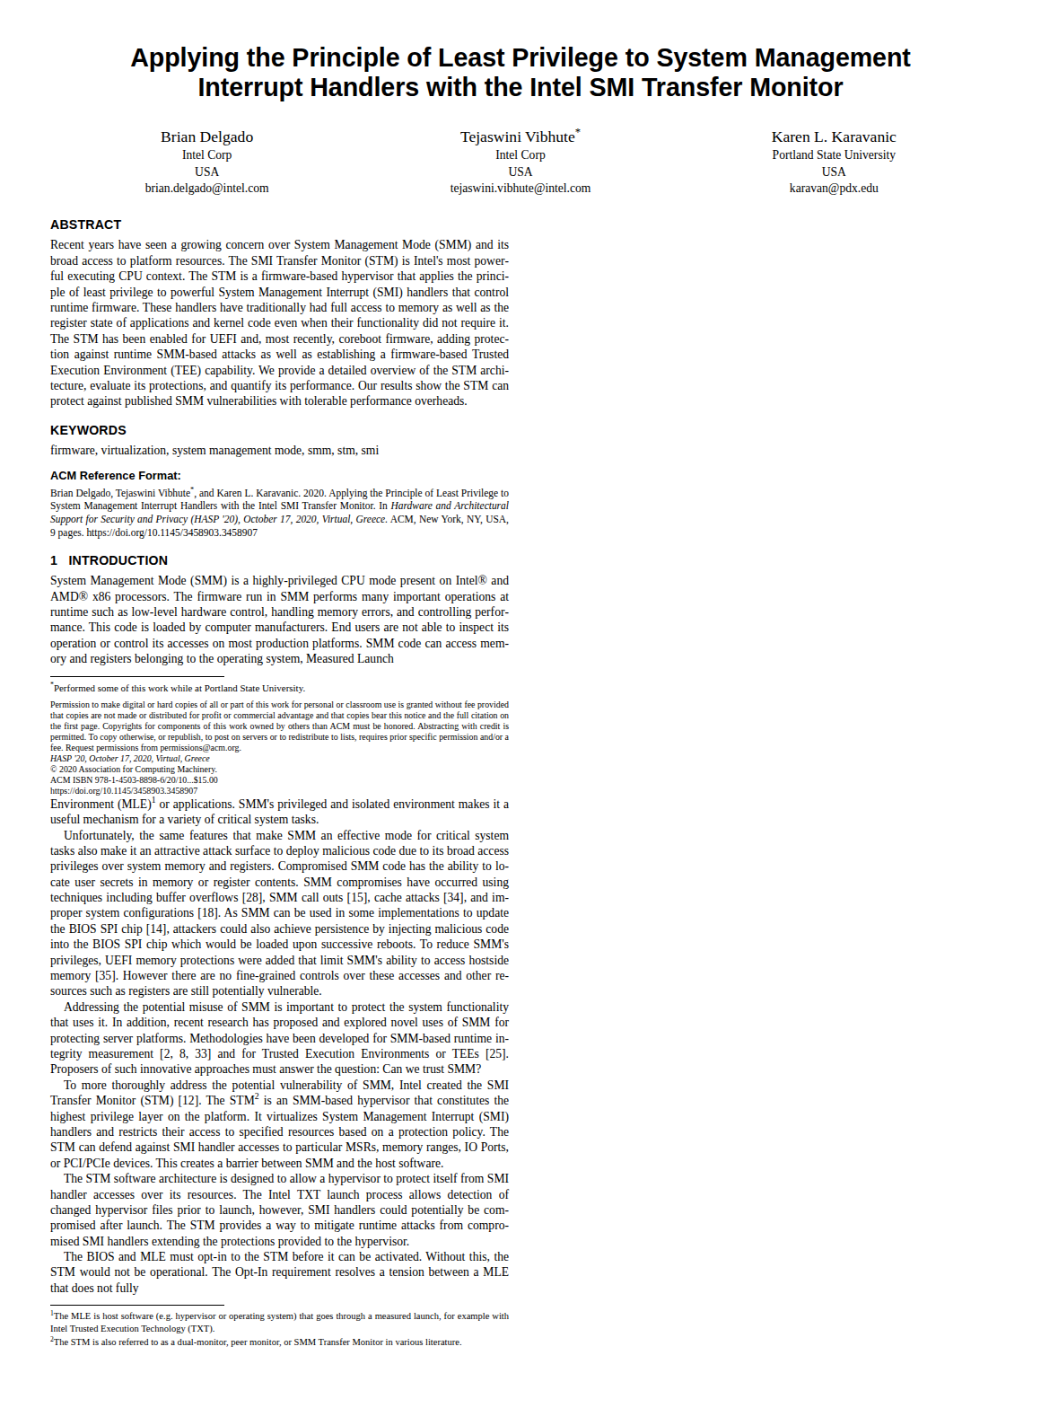Applying the Principle of Least Privilege to System Management
Interrupt Handlers with the Intel SMI Transfer Monitor
Brian Delgado
Intel Corp
USA
brian.delgado@intel.com
Tejaswini Vibhute*
Intel Corp
USA
tejaswini.vibhute@intel.com
Karen L. Karavanic
Portland State University
USA
karavan@pdx.edu
ABSTRACT
Recent years have seen a growing concern over System Management Mode (SMM) and its broad access to platform resources. The SMI Transfer Monitor (STM) is Intel's most powerful executing CPU context. The STM is a firmware-based hypervisor that applies the principle of least privilege to powerful System Management Interrupt (SMI) handlers that control runtime firmware. These handlers have traditionally had full access to memory as well as the register state of applications and kernel code even when their functionality did not require it. The STM has been enabled for UEFI and, most recently, coreboot firmware, adding protection against runtime SMM-based attacks as well as establishing a firmware-based Trusted Execution Environment (TEE) capability. We provide a detailed overview of the STM architecture, evaluate its protections, and quantify its performance. Our results show the STM can protect against published SMM vulnerabilities with tolerable performance overheads.
KEYWORDS
firmware, virtualization, system management mode, smm, stm, smi
ACM Reference Format:
Brian Delgado, Tejaswini Vibhute*, and Karen L. Karavanic. 2020. Applying the Principle of Least Privilege to System Management Interrupt Handlers with the Intel SMI Transfer Monitor. In Hardware and Architectural Support for Security and Privacy (HASP '20), October 17, 2020, Virtual, Greece. ACM, New York, NY, USA, 9 pages. https://doi.org/10.1145/3458903.3458907
1 INTRODUCTION
System Management Mode (SMM) is a highly-privileged CPU mode present on Intel® and AMD® x86 processors. The firmware run in SMM performs many important operations at runtime such as low-level hardware control, handling memory errors, and controlling performance. This code is loaded by computer manufacturers. End users are not able to inspect its operation or control its accesses on most production platforms. SMM code can access memory and registers belonging to the operating system, Measured Launch
*Performed some of this work while at Portland State University.
Permission to make digital or hard copies of all or part of this work for personal or classroom use is granted without fee provided that copies are not made or distributed for profit or commercial advantage and that copies bear this notice and the full citation on the first page. Copyrights for components of this work owned by others than ACM must be honored. Abstracting with credit is permitted. To copy otherwise, or republish, to post on servers or to redistribute to lists, requires prior specific permission and/or a fee. Request permissions from permissions@acm.org.
HASP '20, October 17, 2020, Virtual, Greece
© 2020 Association for Computing Machinery.
ACM ISBN 978-1-4503-8898-6/20/10...$15.00
https://doi.org/10.1145/3458903.3458907
Environment (MLE)1 or applications. SMM's privileged and isolated environment makes it a useful mechanism for a variety of critical system tasks.
Unfortunately, the same features that make SMM an effective mode for critical system tasks also make it an attractive attack surface to deploy malicious code due to its broad access privileges over system memory and registers. Compromised SMM code has the ability to locate user secrets in memory or register contents. SMM compromises have occurred using techniques including buffer overflows [28], SMM call outs [15], cache attacks [34], and improper system configurations [18]. As SMM can be used in some implementations to update the BIOS SPI chip [14], attackers could also achieve persistence by injecting malicious code into the BIOS SPI chip which would be loaded upon successive reboots. To reduce SMM's privileges, UEFI memory protections were added that limit SMM's ability to access hostside memory [35]. However there are no fine-grained controls over these accesses and other resources such as registers are still potentially vulnerable.
Addressing the potential misuse of SMM is important to protect the system functionality that uses it. In addition, recent research has proposed and explored novel uses of SMM for protecting server platforms. Methodologies have been developed for SMM-based runtime integrity measurement [2, 8, 33] and for Trusted Execution Environments or TEEs [25]. Proposers of such innovative approaches must answer the question: Can we trust SMM?
To more thoroughly address the potential vulnerability of SMM, Intel created the SMI Transfer Monitor (STM) [12]. The STM2 is an SMM-based hypervisor that constitutes the highest privilege layer on the platform. It virtualizes System Management Interrupt (SMI) handlers and restricts their access to specified resources based on a protection policy. The STM can defend against SMI handler accesses to particular MSRs, memory ranges, IO Ports, or PCI/PCIe devices. This creates a barrier between SMM and the host software.
The STM software architecture is designed to allow a hypervisor to protect itself from SMI handler accesses over its resources. The Intel TXT launch process allows detection of changed hypervisor files prior to launch, however, SMI handlers could potentially be compromised after launch. The STM provides a way to mitigate runtime attacks from compromised SMI handlers extending the protections provided to the hypervisor.
The BIOS and MLE must opt-in to the STM before it can be activated. Without this, the STM would not be operational. The Opt-In requirement resolves a tension between a MLE that does not fully
1The MLE is host software (e.g. hypervisor or operating system) that goes through a measured launch, for example with Intel Trusted Execution Technology (TXT).
2The STM is also referred to as a dual-monitor, peer monitor, or SMM Transfer Monitor in various literature.